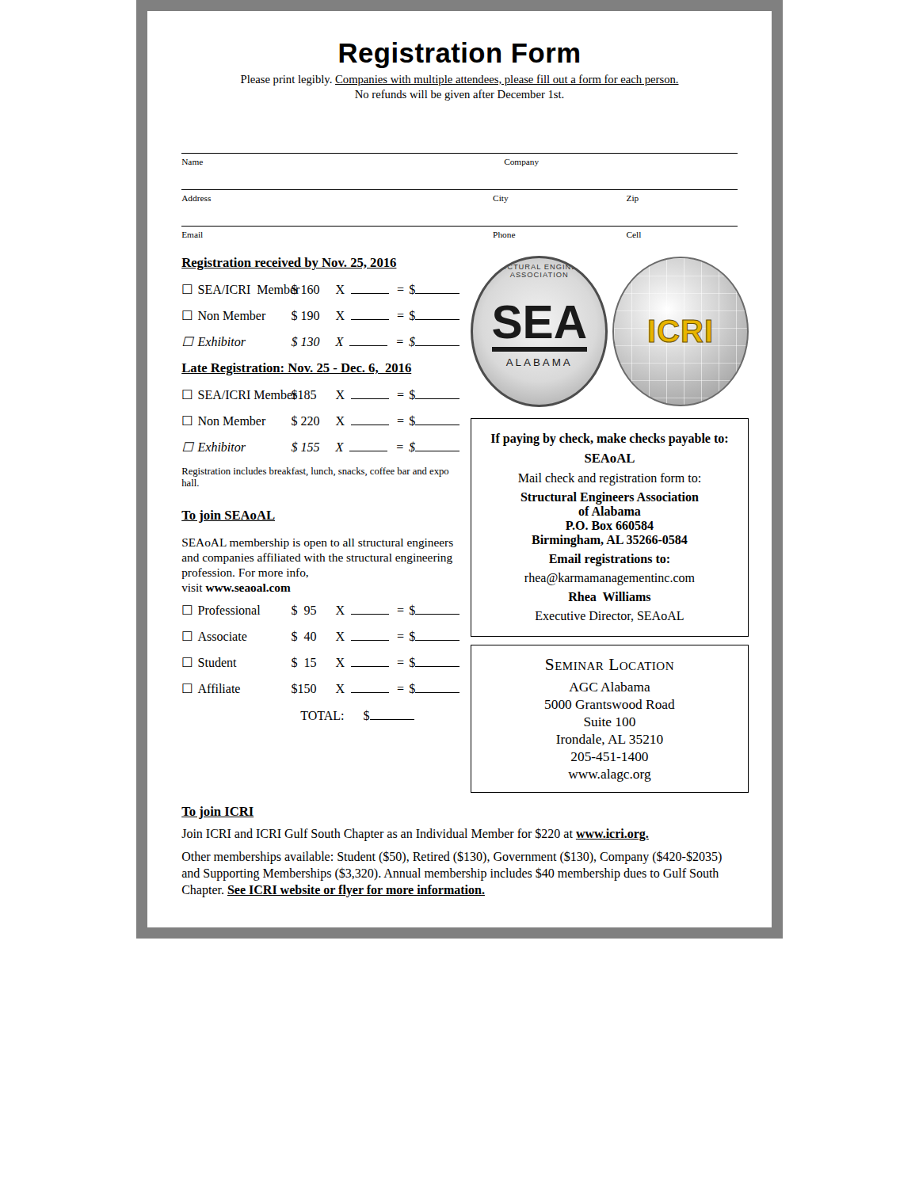Registration Form
Please print legibly. Companies with multiple attendees, please fill out a form for each person.
No refunds will be given after December 1st.
Name Company
Address City Zip
Email Phone Cell
Registration received by Nov. 25, 2016
☐SEA/ICRI Member$ 160 X =$
☐Non Member$ 190 X =$
☐Exhibitor$ 130 X =$
Late Registration: Nov. 25 - Dec. 6, 2016
☐SEA/ICRI Member$185 X =$
☐Non Member$ 220 X =$
☐Exhibitor$ 155 X =$
Registration includes breakfast, lunch, snacks, coffee bar and expo hall.
To join SEAoAL
SEAoAL membership is open to all structural engineers and companies affiliated with the structural engineering profession. For more info,
visit www.seaoal.com
☐Professional$ 95 X =$
☐Associate$ 40 X =$
☐Student$ 15 X =$
☐Affiliate$150 X =$
TOTAL: $
STRUCTURAL ENGINEERS ASSOCIATION
SEA
ALABAMA
ICRI
If paying by check, make checks payable to:
SEAoAL
Mail check and registration form to:
Structural Engineers Association
of Alabama
P.O. Box 660584
Birmingham, AL 35266-0584
Email registrations to:
rhea@karmamanagementinc.com
Rhea Williams
Executive Director, SEAoAL
Seminar Location
AGC Alabama
5000 Grantswood Road
Suite 100
Irondale, AL 35210
205-451-1400
www.alagc.org
To join ICRI
Join ICRI and ICRI Gulf South Chapter as an Individual Member for $220 at www.icri.org.
Other memberships available: Student ($50), Retired ($130), Government ($130), Company ($420-$2035) and Supporting Memberships ($3,320). Annual membership includes $40 membership dues to Gulf South Chapter. See ICRI website or flyer for more information.